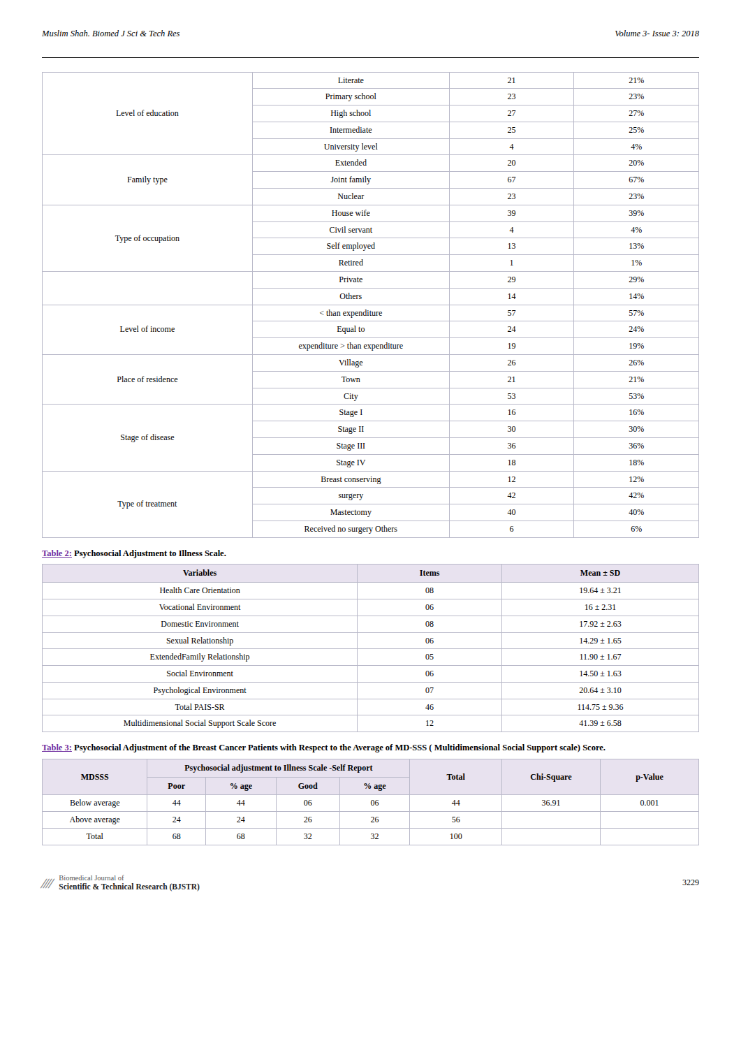Muslim Shah. Biomed J Sci & Tech Res Volume 3- Issue 3: 2018
| Level of education | Literate | 21 | 21% |
| Primary school | 23 | 23% |
| High school | 27 | 27% |
| Intermediate | 25 | 25% |
| University level | 4 | 4% |
| Family type | Extended | 20 | 20% |
| Joint family | 67 | 67% |
| Nuclear | 23 | 23% |
| Type of occupation | House wife | 39 | 39% |
| Civil servant | 4 | 4% |
| Self employed | 13 | 13% |
| Retired | 1 | 1% |
| | Private | 29 | 29% |
| Others | 14 | 14% |
| Level of income | < than expenditure | 57 | 57% |
| Equal to | 24 | 24% |
| expenditure > than expenditure | 19 | 19% |
| Place of residence | Village | 26 | 26% |
| Town | 21 | 21% |
| City | 53 | 53% |
| Stage of disease | Stage I | 16 | 16% |
| Stage II | 30 | 30% |
| Stage III | 36 | 36% |
| Stage IV | 18 | 18% |
| Type of treatment | Breast conserving | 12 | 12% |
| surgery | 42 | 42% |
| Mastectomy | 40 | 40% |
| Received no surgery Others | 6 | 6% |
Table 2: Psychosocial Adjustment to Illness Scale.
| Variables | Items | Mean ± SD |
| --- | --- | --- |
| Health Care Orientation | 08 | 19.64 ± 3.21 |
| Vocational Environment | 06 | 16 ± 2.31 |
| Domestic Environment | 08 | 17.92 ± 2.63 |
| Sexual Relationship | 06 | 14.29 ± 1.65 |
| ExtendedFamily Relationship | 05 | 11.90 ± 1.67 |
| Social Environment | 06 | 14.50 ± 1.63 |
| Psychological Environment | 07 | 20.64 ± 3.10 |
| Total PAIS-SR | 46 | 114.75 ± 9.36 |
| Multidimensional Social Support Scale Score | 12 | 41.39 ± 6.58 |
Table 3: Psychosocial Adjustment of the Breast Cancer Patients with Respect to the Average of MD-SSS ( Multidimensional Social Support scale) Score.
| MDSSS | Psychosocial adjustment to Illness Scale -Self Report | Total | Chi-Square | p-Value |
| --- | --- | --- | --- | --- |
| Poor | % age | Good | % age |
| Below average | 44 | 44 | 06 | 06 | 44 | 36.91 | 0.001 |
| Above average | 24 | 24 | 26 | 26 | 56 | | |
| Total | 68 | 68 | 32 | 32 | 100 | | |
////
Biomedical Journal of
Scientific & Technical Research (BJSTR)
3229